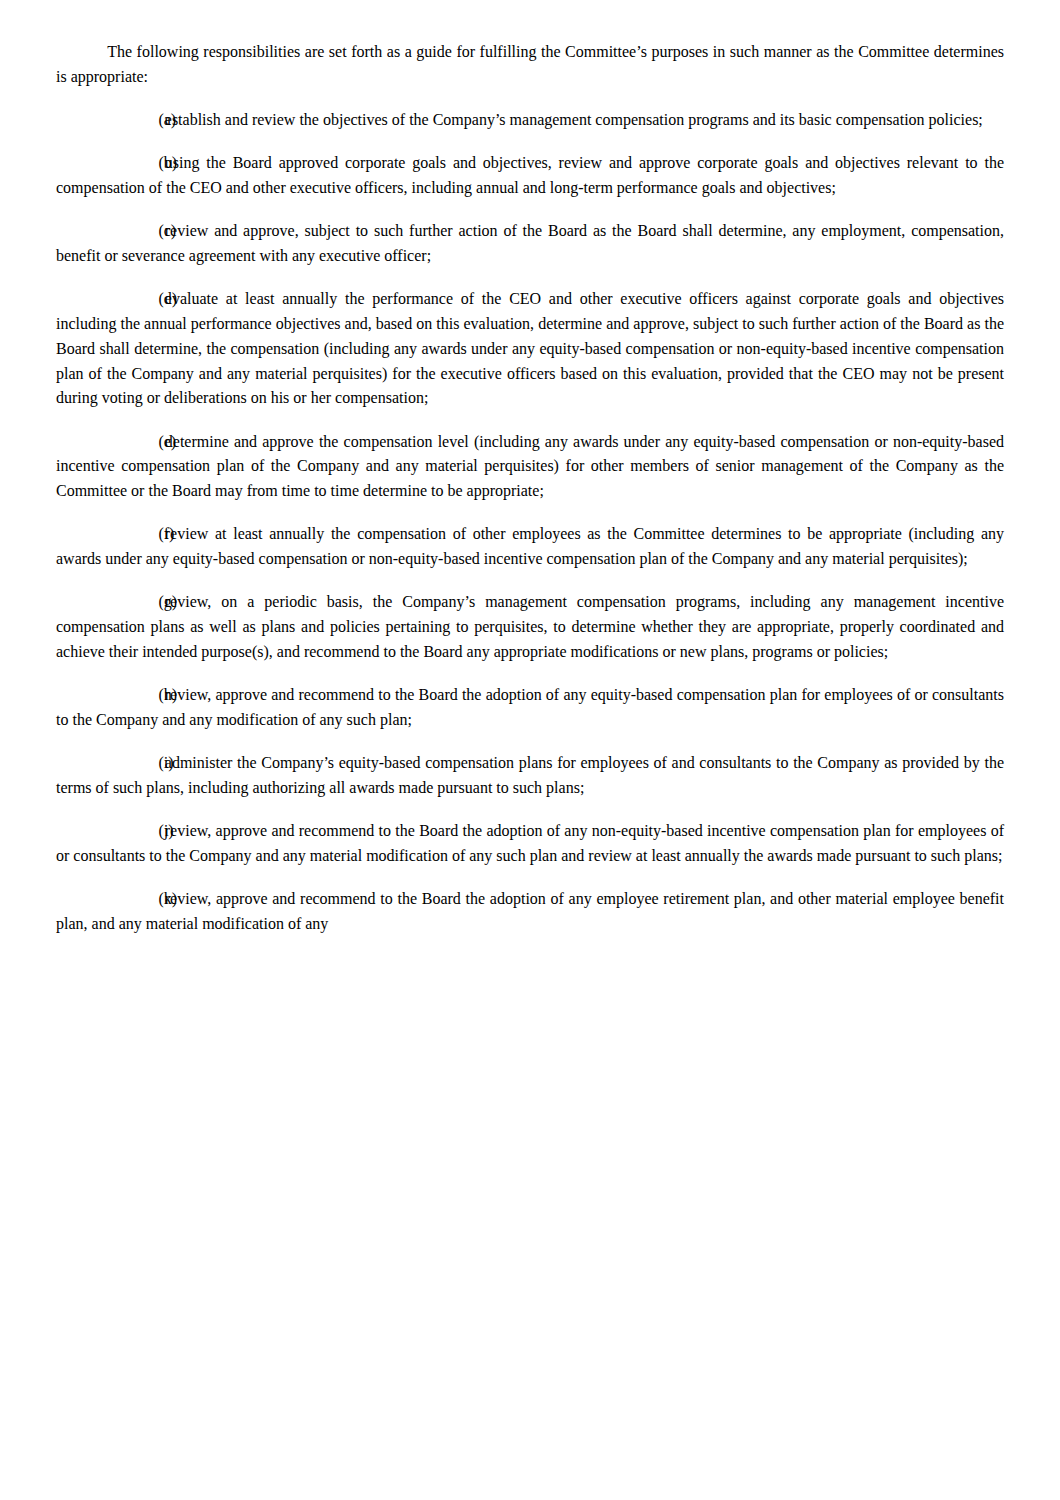The following responsibilities are set forth as a guide for fulfilling the Committee’s purposes in such manner as the Committee determines is appropriate:
(a) establish and review the objectives of the Company’s management compensation programs and its basic compensation policies;
(b) using the Board approved corporate goals and objectives, review and approve corporate goals and objectives relevant to the compensation of the CEO and other executive officers, including annual and long-term performance goals and objectives;
(c) review and approve, subject to such further action of the Board as the Board shall determine, any employment, compensation, benefit or severance agreement with any executive officer;
(d) evaluate at least annually the performance of the CEO and other executive officers against corporate goals and objectives including the annual performance objectives and, based on this evaluation, determine and approve, subject to such further action of the Board as the Board shall determine, the compensation (including any awards under any equity-based compensation or non-equity-based incentive compensation plan of the Company and any material perquisites) for the executive officers based on this evaluation, provided that the CEO may not be present during voting or deliberations on his or her compensation;
(e) determine and approve the compensation level (including any awards under any equity-based compensation or non-equity-based incentive compensation plan of the Company and any material perquisites) for other members of senior management of the Company as the Committee or the Board may from time to time determine to be appropriate;
(f) review at least annually the compensation of other employees as the Committee determines to be appropriate (including any awards under any equity-based compensation or non-equity-based incentive compensation plan of the Company and any material perquisites);
(g) review, on a periodic basis, the Company’s management compensation programs, including any management incentive compensation plans as well as plans and policies pertaining to perquisites, to determine whether they are appropriate, properly coordinated and achieve their intended purpose(s), and recommend to the Board any appropriate modifications or new plans, programs or policies;
(h) review, approve and recommend to the Board the adoption of any equity-based compensation plan for employees of or consultants to the Company and any modification of any such plan;
(i) administer the Company’s equity-based compensation plans for employees of and consultants to the Company as provided by the terms of such plans, including authorizing all awards made pursuant to such plans;
(j) review, approve and recommend to the Board the adoption of any non-equity-based incentive compensation plan for employees of or consultants to the Company and any material modification of any such plan and review at least annually the awards made pursuant to such plans;
(k) review, approve and recommend to the Board the adoption of any employee retirement plan, and other material employee benefit plan, and any material modification of any